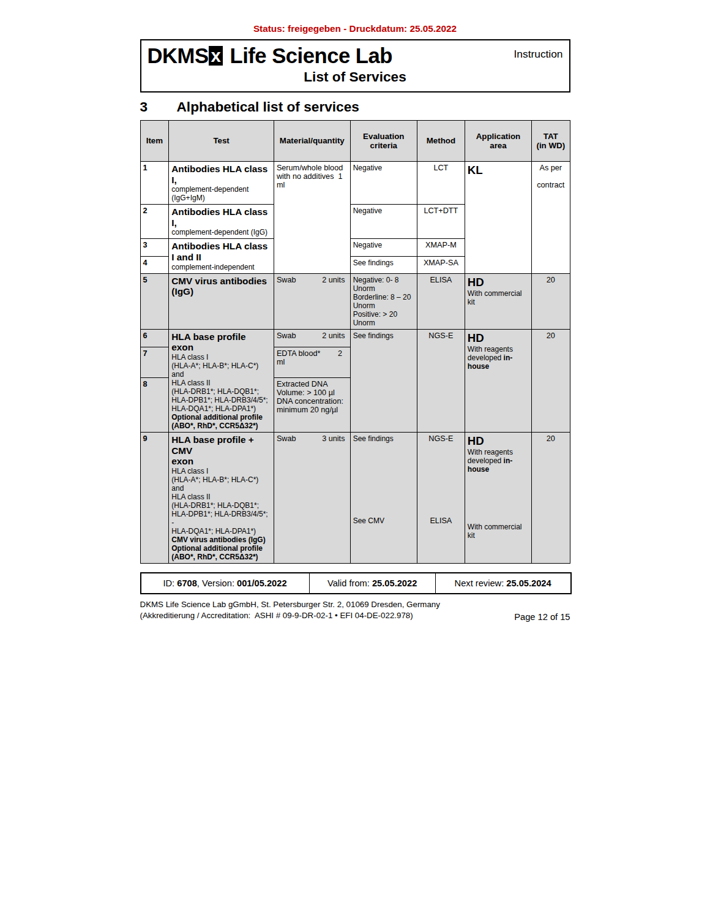Status: freigegeben - Druckdatum: 25.05.2022
DKMS x Life Science Lab
Instruction
List of Services
3 Alphabetical list of services
| Item | Test | Material/quantity | Evaluation criteria | Method | Application area | TAT (in WD) |
| --- | --- | --- | --- | --- | --- | --- |
| 1 | Antibodies HLA class I, complement-dependent (IgG+IgM) | Serum/whole blood with no additives 1 ml | Negative | LCT | KL | As per contract |
| 2 | Antibodies HLA class I, complement-dependent (IgG) | Negative | LCT+DTT |
| 3 | Antibodies HLA class I and II complement-independent | Negative | XMAP-M |
| 4 | See findings | XMAP-SA |
| 5 | CMV virus antibodies (IgG) | Swab 2 units | Negative: 0- 8 Unorm Borderline: 8 – 20 Unorm Positive: > 20 Unorm | ELISA | HD With commercial kit | 20 |
| 6 | HLA base profile exon HLA class I (HLA-A*; HLA-B*; HLA-C*) and HLA class II (HLA-DRB1*; HLA-DQB1*; HLA-DPB1*; HLA-DRB3/4/5*; HLA-DQA1*; HLA-DPA1*) Optional additional profile (ABO*, RhD*, CCR5Δ32*) | Swab 2 units | See findings | NGS-E | HD With reagents developed in-house | 20 |
| 7 | EDTA blood* 2 ml |
| 8 | Extracted DNA Volume: > 100 µl DNA concentration: minimum 20 ng/µl |
| 9 | HLA base profile + CMV exon HLA class I (HLA-A*; HLA-B*; HLA-C*) and HLA class II (HLA-DRB1*; HLA-DQB1*; HLA-DPB1*; HLA-DRB3/4/5*; - HLA-DQA1*; HLA-DPA1*) CMV virus antibodies (IgG) Optional additional profile (ABO*, RhD*, CCR5Δ32*) | Swab 3 units | See findings See CMV | NGS-E ELISA | HD With reagents developed in-house With commercial kit | 20 |
ID: 6708, Version: 001/05.2022
Valid from: 25.05.2022
Next review: 25.05.2024
DKMS Life Science Lab gGmbH, St. Petersburger Str. 2, 01069 Dresden, Germany
(Akkreditierung / Accreditation: ASHI # 09-9-DR-02-1 • EFI 04-DE-022.978)
Page 12 of 15